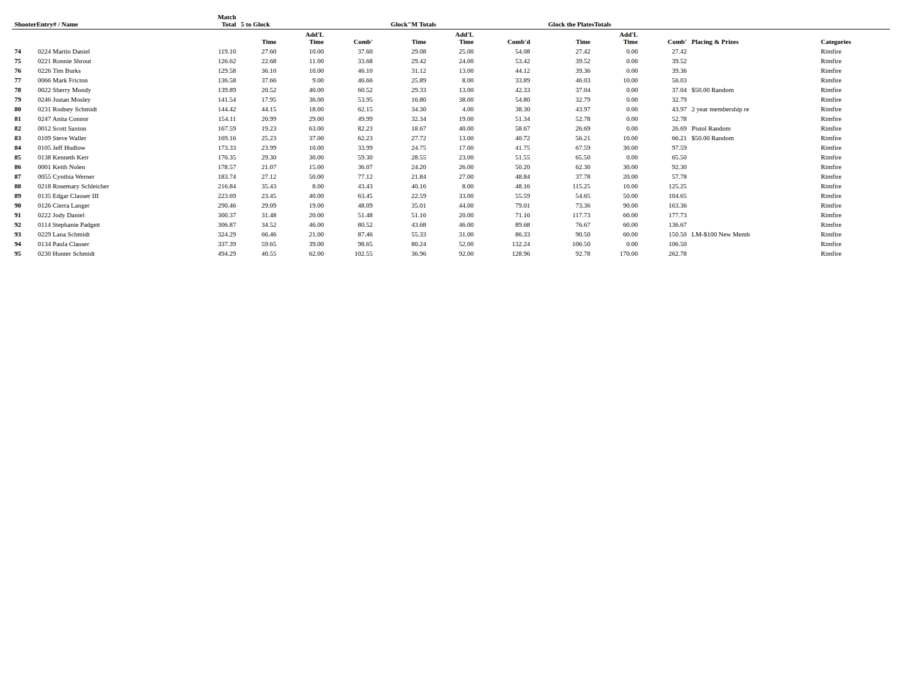| ShooterEntry# / Name | Match Total | 5 to Glock | | Glock"M Totals | | Glock the PlatesTotals | | |
| --- | --- | --- | --- | --- | --- | --- | --- | --- |
| | | | Time | Add'L Time | Comb' | | Time | Add'L Time | Comb'd | | Time | Add'L Time | Comb' | Placing & Prizes | Categories |
| 74 | 0224 Martin Daniel | 119.10 | 27.60 | 10.00 | 37.60 | | 29.08 | 25.00 | 54.08 | | 27.42 | 0.00 | 27.42 | | Rimfire |
| 75 | 0221 Ronnie Shrout | 126.62 | 22.68 | 11.00 | 33.68 | | 29.42 | 24.00 | 53.42 | | 39.52 | 0.00 | 39.52 | | Rimfire |
| 76 | 0226 Tim Burks | 129.58 | 36.10 | 10.00 | 46.10 | | 31.12 | 13.00 | 44.12 | | 39.36 | 0.00 | 39.36 | | Rimfire |
| 77 | 0066 Mark Fricton | 136.58 | 37.66 | 9.00 | 46.66 | | 25.89 | 8.00 | 33.89 | | 46.03 | 10.00 | 56.03 | | Rimfire |
| 78 | 0022 Sherry Moody | 139.89 | 20.52 | 40.00 | 60.52 | | 29.33 | 13.00 | 42.33 | | 37.04 | 0.00 | 37.04 | $50.00 Random | Rimfire |
| 79 | 0246 Justan Mosley | 141.54 | 17.95 | 36.00 | 53.95 | | 16.80 | 38.00 | 54.80 | | 32.79 | 0.00 | 32.79 | | Rimfire |
| 80 | 0231 Rodney Schmidt | 144.42 | 44.15 | 18.00 | 62.15 | | 34.30 | 4.00 | 38.30 | | 43.97 | 0.00 | 43.97 | 2 year membership re | Rimfire |
| 81 | 0247 Anita Connor | 154.11 | 20.99 | 29.00 | 49.99 | | 32.34 | 19.00 | 51.34 | | 52.78 | 0.00 | 52.78 | | Rimfire |
| 82 | 0012 Scott Saxton | 167.59 | 19.23 | 63.00 | 82.23 | | 18.67 | 40.00 | 58.67 | | 26.69 | 0.00 | 26.69 | Pistol Random | Rimfire |
| 83 | 0109 Steve Waller | 169.16 | 25.23 | 37.00 | 62.23 | | 27.72 | 13.00 | 40.72 | | 56.21 | 10.00 | 66.21 | $50.00 Random | Rimfire |
| 84 | 0105 Jeff Hudlow | 173.33 | 23.99 | 10.00 | 33.99 | | 24.75 | 17.00 | 41.75 | | 67.59 | 30.00 | 97.59 | | Rimfire |
| 85 | 0138 Kenneth Kerr | 176.35 | 29.30 | 30.00 | 59.30 | | 28.55 | 23.00 | 51.55 | | 65.50 | 0.00 | 65.50 | | Rimfire |
| 86 | 0001 Keith Nolen | 178.57 | 21.07 | 15.00 | 36.07 | | 24.20 | 26.00 | 50.20 | | 62.30 | 30.00 | 92.30 | | Rimfire |
| 87 | 0055 Cynthia Werner | 183.74 | 27.12 | 50.00 | 77.12 | | 21.84 | 27.00 | 48.84 | | 37.78 | 20.00 | 57.78 | | Rimfire |
| 88 | 0218 Rosemary Schleicher | 216.84 | 35.43 | 8.00 | 43.43 | | 40.16 | 8.00 | 48.16 | | 115.25 | 10.00 | 125.25 | | Rimfire |
| 89 | 0135 Edgar Clauser III | 223.69 | 23.45 | 40.00 | 63.45 | | 22.59 | 33.00 | 55.59 | | 54.65 | 50.00 | 104.65 | | Rimfire |
| 90 | 0126 Cierra Langer | 290.46 | 29.09 | 19.00 | 48.09 | | 35.01 | 44.00 | 79.01 | | 73.36 | 90.00 | 163.36 | | Rimfire |
| 91 | 0222 Jody Daniel | 300.37 | 31.48 | 20.00 | 51.48 | | 51.16 | 20.00 | 71.16 | | 117.73 | 60.00 | 177.73 | | Rimfire |
| 92 | 0114 Stephanie Padgett | 306.87 | 34.52 | 46.00 | 80.52 | | 43.68 | 46.00 | 89.68 | | 76.67 | 60.00 | 136.67 | | Rimfire |
| 93 | 0229 Lana Schmidt | 324.29 | 66.46 | 21.00 | 87.46 | | 55.33 | 31.00 | 86.33 | | 90.50 | 60.00 | 150.50 | LM-$100 New Memb | Rimfire |
| 94 | 0134 Paula Clauser | 337.39 | 59.65 | 39.00 | 98.65 | | 80.24 | 52.00 | 132.24 | | 106.50 | 0.00 | 106.50 | | Rimfire |
| 95 | 0230 Hunter Schmidt | 494.29 | 40.55 | 62.00 | 102.55 | | 36.96 | 92.00 | 128.96 | | 92.78 | 170.00 | 262.78 | | Rimfire |